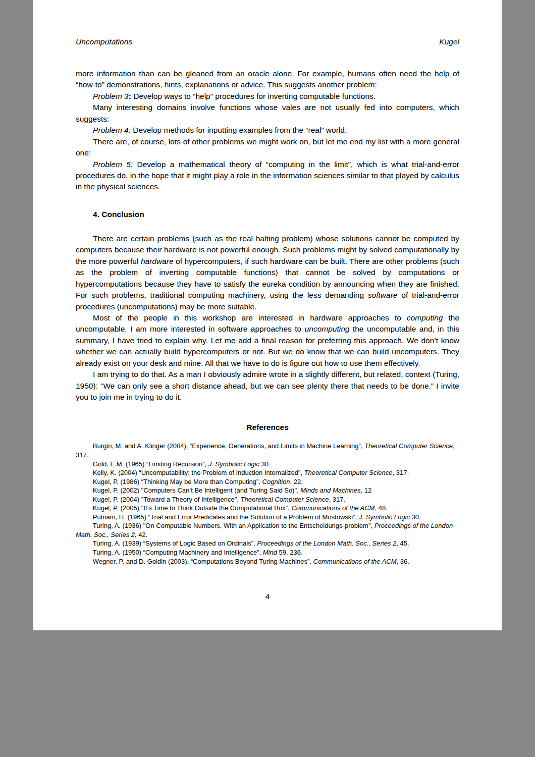Uncomputations Kugel
more information than can be gleaned from an oracle alone. For example, humans often need the help of “how-to” demonstrations, hints, explanations or advice. This suggests another problem:
Problem 3: Develop ways to “help” procedures for inverting computable functions.
Many interesting domains involve functions whose vales are not usually fed into computers, which suggests:
Problem 4: Develop methods for inputting examples from the “real” world.
There are, of course, lots of other problems we might work on, but let me end my list with a more general one:
Problem 5: Develop a mathematical theory of “computing in the limit”, which is what trial-and-error procedures do, in the hope that it might play a role in the information sciences similar to that played by calculus in the physical sciences.
4. Conclusion
There are certain problems (such as the real halting problem) whose solutions cannot be computed by computers because their hardware is not powerful enough. Such problems might by solved computationally by the more powerful hardware of hypercomputers, if such hardware can be built. There are other problems (such as the problem of inverting computable functions) that cannot be solved by computations or hypercomputations because they have to satisfy the eureka condition by announcing when they are finished. For such problems, traditional computing machinery, using the less demanding software of trial-and-error procedures (uncomputations) may be more suitable.
Most of the people in this workshop are interested in hardware approaches to computing the uncomputable. I am more interested in software approaches to uncomputing the uncomputable and, in this summary, I have tried to explain why. Let me add a final reason for preferring this approach. We don’t know whether we can actually build hypercomputers or not. But we do know that we can build uncomputers. They already exist on your desk and mine. All that we have to do is figure out how to use them effectively.
I am trying to do that. As a man I obviously admire wrote in a slightly different, but related, context (Turing, 1950): “We can only see a short distance ahead, but we can see plenty there that needs to be done.” I invite you to join me in trying to do it.
References
Burgin, M. and A. Klinger (2004), “Experience, Generations, and Limits in Machine Learning”, Theoretical Computer Science, 317.
Gold, E.M. (1965) “Limiting Recursion”, J. Symbolic Logic 30.
Kelly, K. (2004) “Uncomputability: the Problem of Induction Internalized”, Theoretical Computer Science, 317.
Kugel, P. (1986) “Thinking May be More than Computing”, Cognition, 22.
Kugel, P. (2002) "Computers Can’t Be Intelligent (and Turing Said So)", Minds and Machines, 12
Kugel, P. (2004) "Toward a Theory of Intelligence", Theoretical Computer Science, 317.
Kugel, P. (2005) "It’s Time to Think Outside the Computational Box", Communications of the ACM, 48.
Putnam, H. (1965) “Trial and Error Predicates and the Solution of a Problem of Mostowski”, J. Symbolic Logic 30.
Turing, A. (1936) "On Computable Numbers, With an Application to the Entscheidungs-problem", Proceedings of the London Math. Soc., Series 2, 42.
Turing, A. (1939) “Systems of Logic Based on Ordinals”, Proceedings of the London Math. Soc., Series 2, 45.
Turing, A. (1950) “Computing Machinery and Intelligence”, Mind 59, 236.
Wegner, P. and D. Goldin (2003), “Computations Beyond Turing Machines”, Communications of the ACM, 36.
4